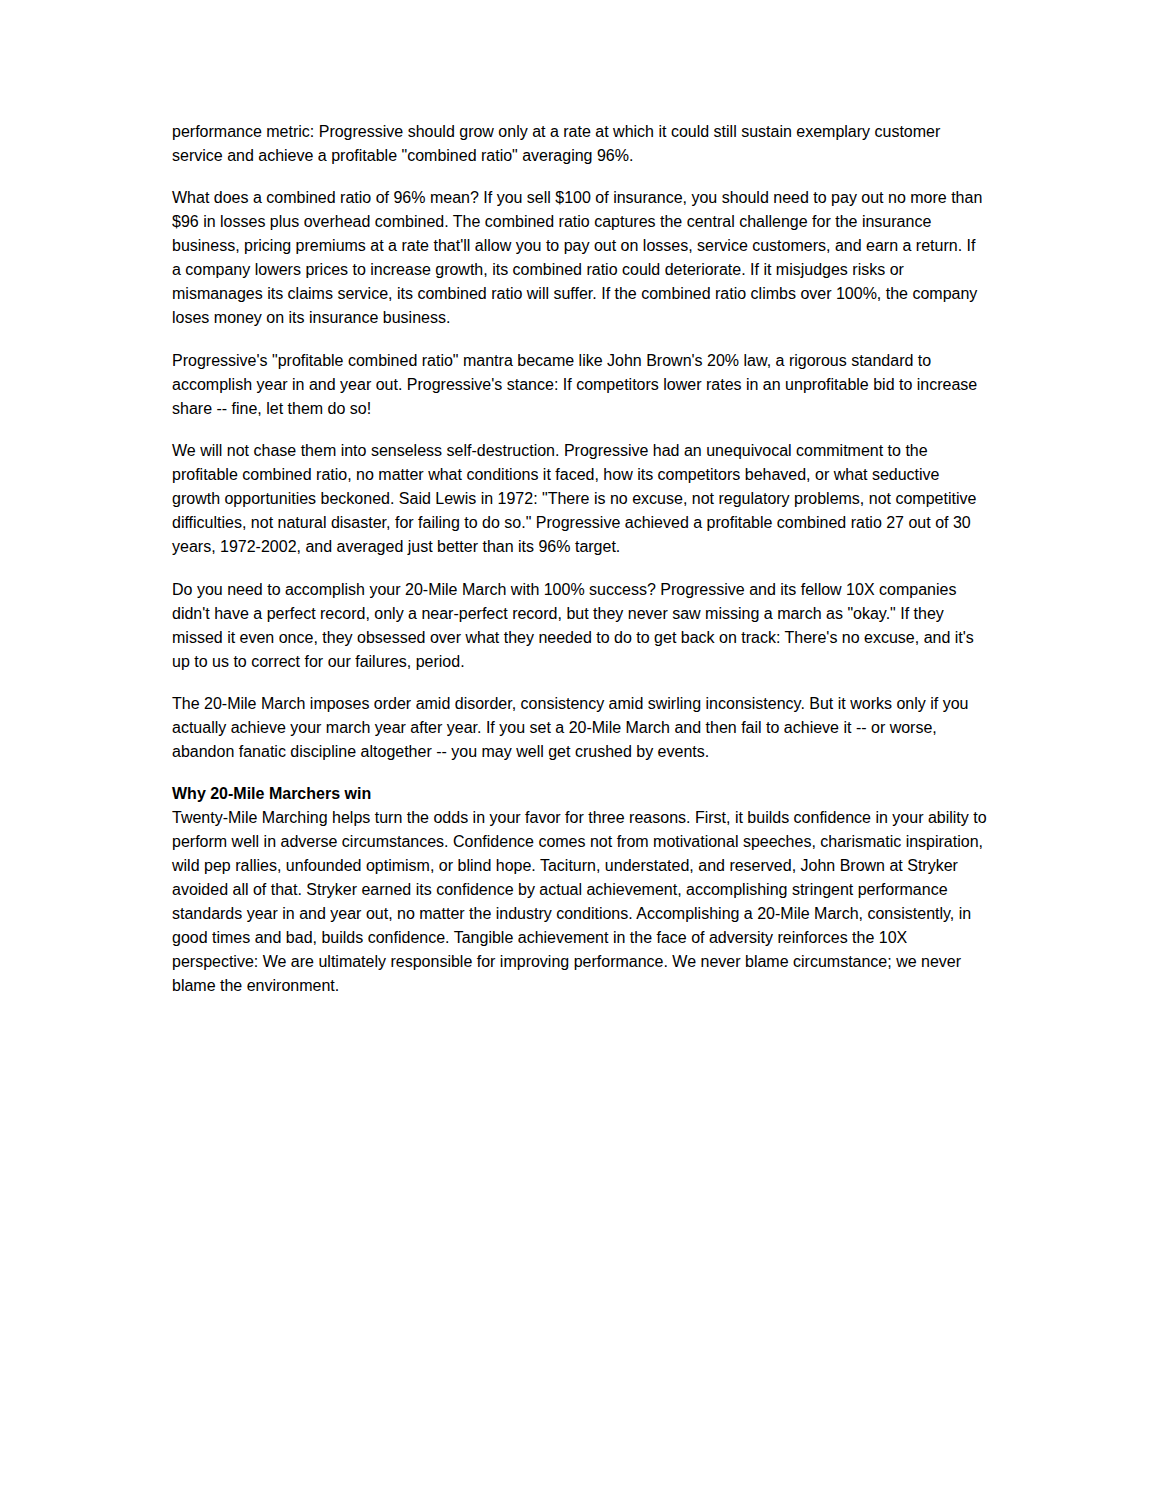performance metric: Progressive should grow only at a rate at which it could still sustain exemplary customer service and achieve a profitable "combined ratio" averaging 96%.
What does a combined ratio of 96% mean? If you sell $100 of insurance, you should need to pay out no more than $96 in losses plus overhead combined. The combined ratio captures the central challenge for the insurance business, pricing premiums at a rate that'll allow you to pay out on losses, service customers, and earn a return. If a company lowers prices to increase growth, its combined ratio could deteriorate. If it misjudges risks or mismanages its claims service, its combined ratio will suffer. If the combined ratio climbs over 100%, the company loses money on its insurance business.
Progressive's "profitable combined ratio" mantra became like John Brown's 20% law, a rigorous standard to accomplish year in and year out. Progressive's stance: If competitors lower rates in an unprofitable bid to increase share -- fine, let them do so!
We will not chase them into senseless self-destruction. Progressive had an unequivocal commitment to the profitable combined ratio, no matter what conditions it faced, how its competitors behaved, or what seductive growth opportunities beckoned. Said Lewis in 1972: "There is no excuse, not regulatory problems, not competitive difficulties, not natural disaster, for failing to do so." Progressive achieved a profitable combined ratio 27 out of 30 years, 1972-2002, and averaged just better than its 96% target.
Do you need to accomplish your 20-Mile March with 100% success? Progressive and its fellow 10X companies didn't have a perfect record, only a near-perfect record, but they never saw missing a march as "okay." If they missed it even once, they obsessed over what they needed to do to get back on track: There's no excuse, and it's up to us to correct for our failures, period.
The 20-Mile March imposes order amid disorder, consistency amid swirling inconsistency. But it works only if you actually achieve your march year after year. If you set a 20-Mile March and then fail to achieve it -- or worse, abandon fanatic discipline altogether -- you may well get crushed by events.
Why 20-Mile Marchers win
Twenty-Mile Marching helps turn the odds in your favor for three reasons. First, it builds confidence in your ability to perform well in adverse circumstances. Confidence comes not from motivational speeches, charismatic inspiration, wild pep rallies, unfounded optimism, or blind hope. Taciturn, understated, and reserved, John Brown at Stryker avoided all of that. Stryker earned its confidence by actual achievement, accomplishing stringent performance standards year in and year out, no matter the industry conditions. Accomplishing a 20-Mile March, consistently, in good times and bad, builds confidence. Tangible achievement in the face of adversity reinforces the 10X perspective: We are ultimately responsible for improving performance. We never blame circumstance; we never blame the environment.